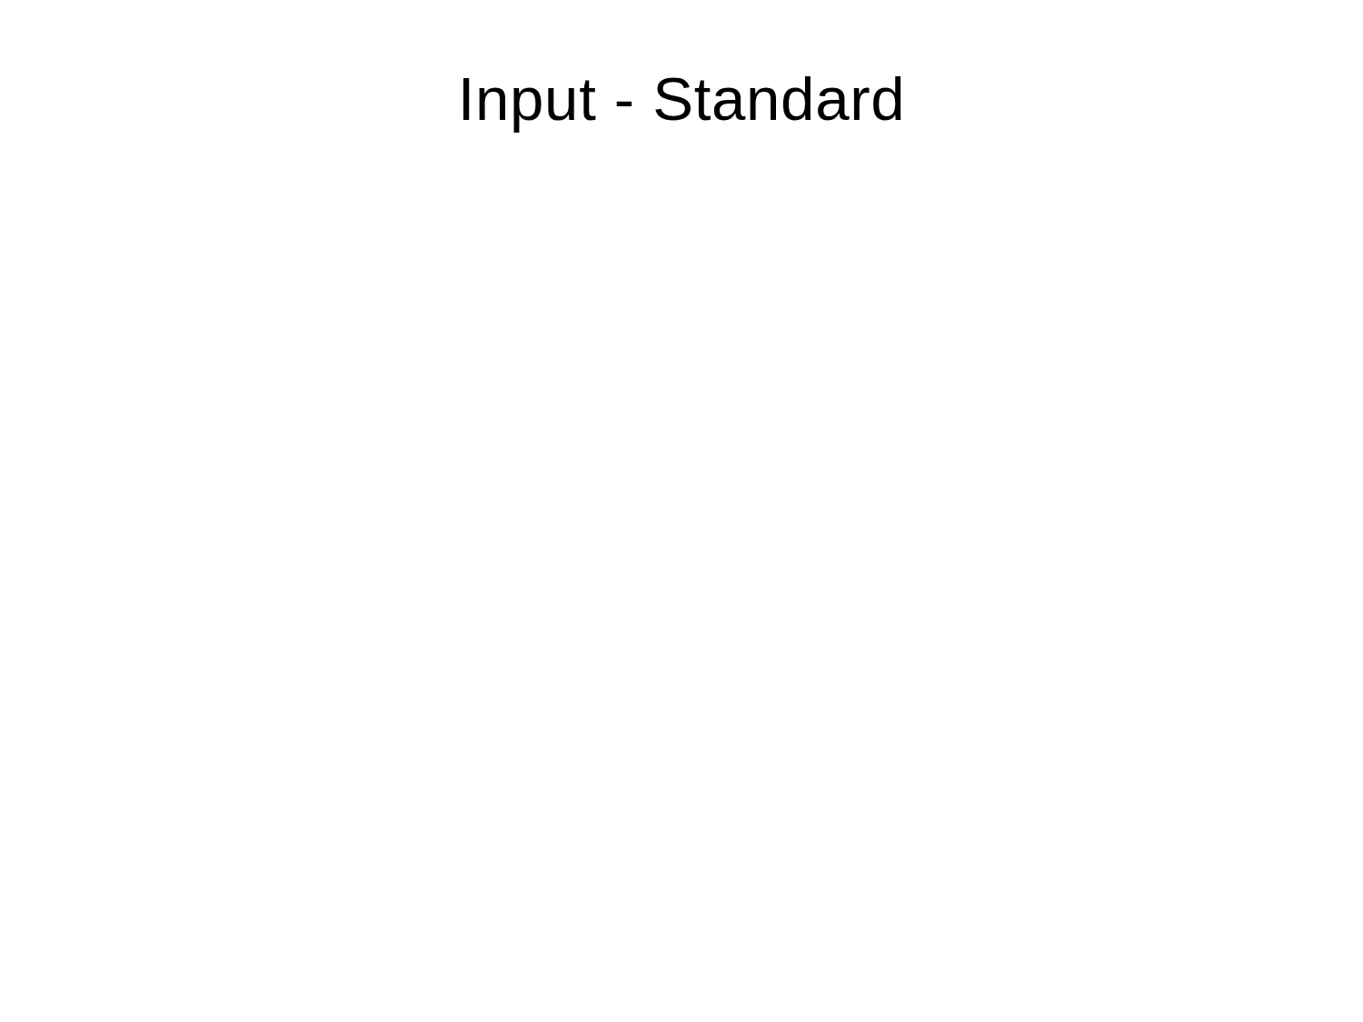Input - Standard